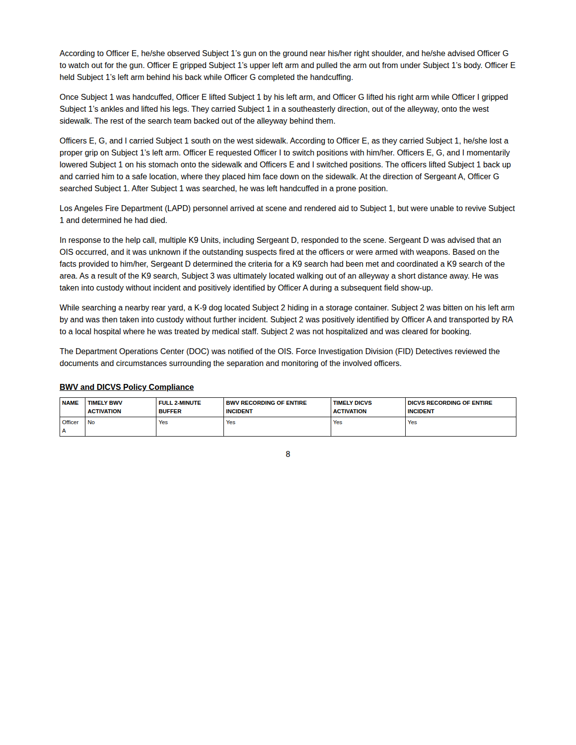According to Officer E, he/she observed Subject 1’s gun on the ground near his/her right shoulder, and he/she advised Officer G to watch out for the gun. Officer E gripped Subject 1’s upper left arm and pulled the arm out from under Subject 1’s body. Officer E held Subject 1’s left arm behind his back while Officer G completed the handcuffing.
Once Subject 1 was handcuffed, Officer E lifted Subject 1 by his left arm, and Officer G lifted his right arm while Officer I gripped Subject 1’s ankles and lifted his legs. They carried Subject 1 in a southeasterly direction, out of the alleyway, onto the west sidewalk. The rest of the search team backed out of the alleyway behind them.
Officers E, G, and I carried Subject 1 south on the west sidewalk. According to Officer E, as they carried Subject 1, he/she lost a proper grip on Subject 1’s left arm. Officer E requested Officer I to switch positions with him/her. Officers E, G, and I momentarily lowered Subject 1 on his stomach onto the sidewalk and Officers E and I switched positions. The officers lifted Subject 1 back up and carried him to a safe location, where they placed him face down on the sidewalk. At the direction of Sergeant A, Officer G searched Subject 1. After Subject 1 was searched, he was left handcuffed in a prone position.
Los Angeles Fire Department (LAPD) personnel arrived at scene and rendered aid to Subject 1, but were unable to revive Subject 1 and determined he had died.
In response to the help call, multiple K9 Units, including Sergeant D, responded to the scene. Sergeant D was advised that an OIS occurred, and it was unknown if the outstanding suspects fired at the officers or were armed with weapons. Based on the facts provided to him/her, Sergeant D determined the criteria for a K9 search had been met and coordinated a K9 search of the area. As a result of the K9 search, Subject 3 was ultimately located walking out of an alleyway a short distance away. He was taken into custody without incident and positively identified by Officer A during a subsequent field show-up.
While searching a nearby rear yard, a K-9 dog located Subject 2 hiding in a storage container. Subject 2 was bitten on his left arm by and was then taken into custody without further incident. Subject 2 was positively identified by Officer A and transported by RA to a local hospital where he was treated by medical staff. Subject 2 was not hospitalized and was cleared for booking.
The Department Operations Center (DOC) was notified of the OIS. Force Investigation Division (FID) Detectives reviewed the documents and circumstances surrounding the separation and monitoring of the involved officers.
BWV and DICVS Policy Compliance
| NAME | TIMELY BWV ACTIVATION | FULL 2-MINUTE BUFFER | BWV RECORDING OF ENTIRE INCIDENT | TIMELY DICVS ACTIVATION | DICVS RECORDING OF ENTIRE INCIDENT |
| --- | --- | --- | --- | --- | --- |
| Officer A | No | Yes | Yes | Yes | Yes |
8